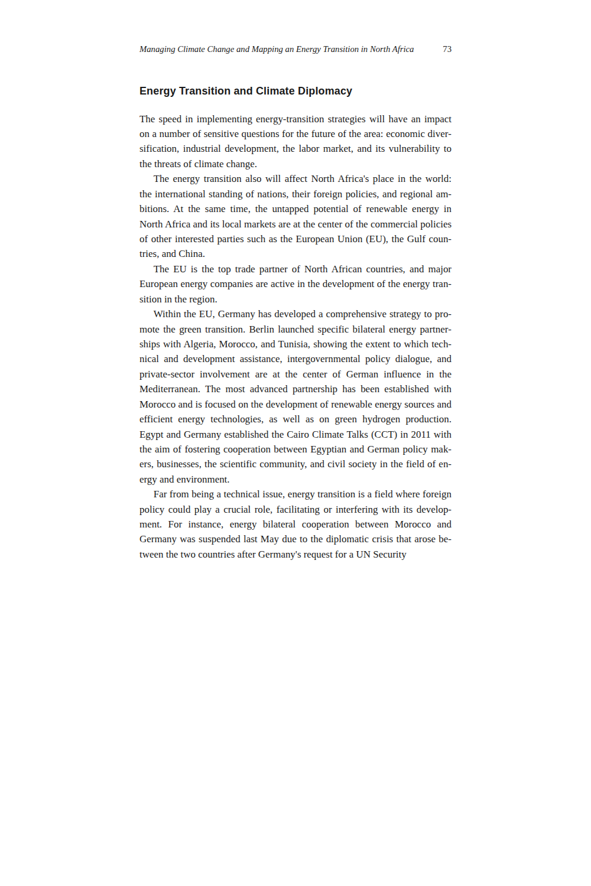Managing Climate Change and Mapping an Energy Transition in North Africa 73
Energy Transition and Climate Diplomacy
The speed in implementing energy-transition strategies will have an impact on a number of sensitive questions for the future of the area: economic diversification, industrial development, the labor market, and its vulnerability to the threats of climate change.
The energy transition also will affect North Africa's place in the world: the international standing of nations, their foreign policies, and regional ambitions. At the same time, the untapped potential of renewable energy in North Africa and its local markets are at the center of the commercial policies of other interested parties such as the European Union (EU), the Gulf countries, and China.
The EU is the top trade partner of North African countries, and major European energy companies are active in the development of the energy transition in the region.
Within the EU, Germany has developed a comprehensive strategy to promote the green transition. Berlin launched specific bilateral energy partnerships with Algeria, Morocco, and Tunisia, showing the extent to which technical and development assistance, intergovernmental policy dialogue, and private-sector involvement are at the center of German influence in the Mediterranean. The most advanced partnership has been established with Morocco and is focused on the development of renewable energy sources and efficient energy technologies, as well as on green hydrogen production. Egypt and Germany established the Cairo Climate Talks (CCT) in 2011 with the aim of fostering cooperation between Egyptian and German policy makers, businesses, the scientific community, and civil society in the field of energy and environment.
Far from being a technical issue, energy transition is a field where foreign policy could play a crucial role, facilitating or interfering with its development. For instance, energy bilateral cooperation between Morocco and Germany was suspended last May due to the diplomatic crisis that arose between the two countries after Germany's request for a UN Security